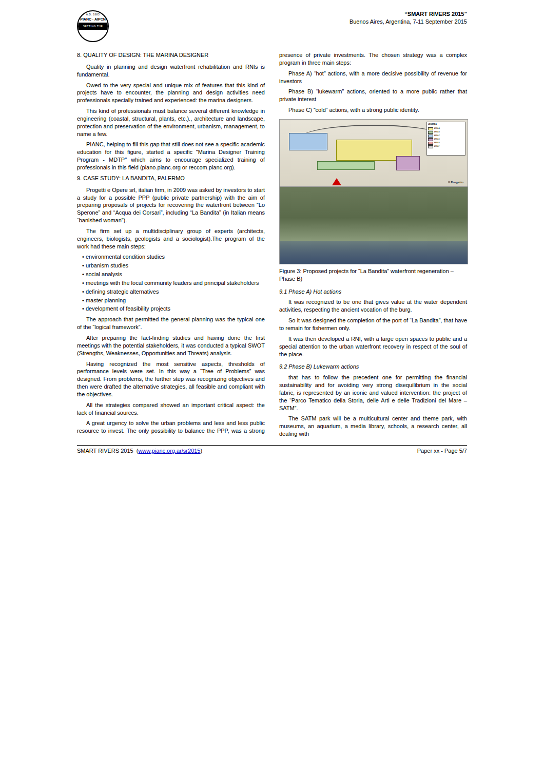A.D. 1885
PIANC · AIPCN
SETTING THE COURSE
“SMART RIVERS 2015”
Buenos Aires, Argentina, 7-11 September 2015
8. QUALITY OF DESIGN: THE MARINA DESIGNER
Quality in planning and design waterfront rehabilitation and RNIs is fundamental.
Owed to the very special and unique mix of features that this kind of projects have to encounter, the planning and design activities need professionals specially trained and experienced: the marina designers.
This kind of professionals must balance several different knowledge in engineering (coastal, structural, plants, etc.)., architecture and landscape, protection and preservation of the environment, urbanism, management, to name a few.
PIANC, helping to fill this gap that still does not see a specific academic education for this figure, started a specific "Marina Designer Training Program - MDTP" which aims to encourage specialized training of professionals in this field (piano.pianc.org or reccom.pianc.org).
9. CASE STUDY: LA BANDITA, PALERMO
Progetti e Opere srl, italian firm, in 2009 was asked by investors to start a study for a possible PPP (public private partnership) with the aim of preparing proposals of projects for recovering the waterfront between “Lo Sperone” and “Acqua dei Corsari”, including “La Bandita” (in Italian means “banished woman”).
The firm set up a multidisciplinary group of experts (architects, engineers, biologists, geologists and a sociologist).The program of the work had these main steps:
environmental condition studies
urbanism studies
social analysis
meetings with the local community leaders and principal stakeholders
defining strategic alternatives
master planning
development of feasibility projects
The approach that permitted the general planning was the typical one of the “logical framework”.
After preparing the fact-finding studies and having done the first meetings with the potential stakeholders, it was conducted a typical SWOT (Strengths, Weaknesses, Opportunities and Threats) analysis.
Having recognized the most sensitive aspects, thresholds of performance levels were set. In this way a “Tree of Problems” was designed. From problems, the further step was recognizing objectives and then were drafted the alternative strategies, all feasible and compliant with the objectives.
All the strategies compared showed an important critical aspect: the lack of financial sources.
A great urgency to solve the urban problems and less and less public resource to invest. The only possibility to balance the PPP, was a strong presence of private investments. The chosen strategy was a complex program in three main steps:
Phase A) “hot” actions, with a more decisive possibility of revenue for investors
Phase B) “lukewarm” actions, oriented to a more public rather that private interest
Phase C) “cold” actions, with a strong public identity.
LEGENDA
AREA A
AREA B
AREA C
AREA D
AREA E
AREA F
Il Progetto
Figure 3: Proposed projects for “La Bandita” waterfront regeneration – Phase B)
9.1 Phase A) Hot actions
It was recognized to be one that gives value at the water dependent activities, respecting the ancient vocation of the burg.
So it was designed the completion of the port of “La Bandita”, that have to remain for fishermen only.
It was then developed a RNI, with a large open spaces to public and a special attention to the urban waterfront recovery in respect of the soul of the place.
9.2 Phase B) Lukewarm actions
that has to follow the precedent one for permitting the financial sustainability and for avoiding very strong disequilibrium in the social fabric, is represented by an iconic and valued intervention: the project of the “Parco Tematico della Storia, delle Arti e delle Tradizioni del Mare – SATM”.
The SATM park will be a multicultural center and theme park, with museums, an aquarium, a media library, schools, a research center, all dealing with
SMART RIVERS 2015 (www.pianc.org.ar/sr2015)
Paper xx - Page 5/7